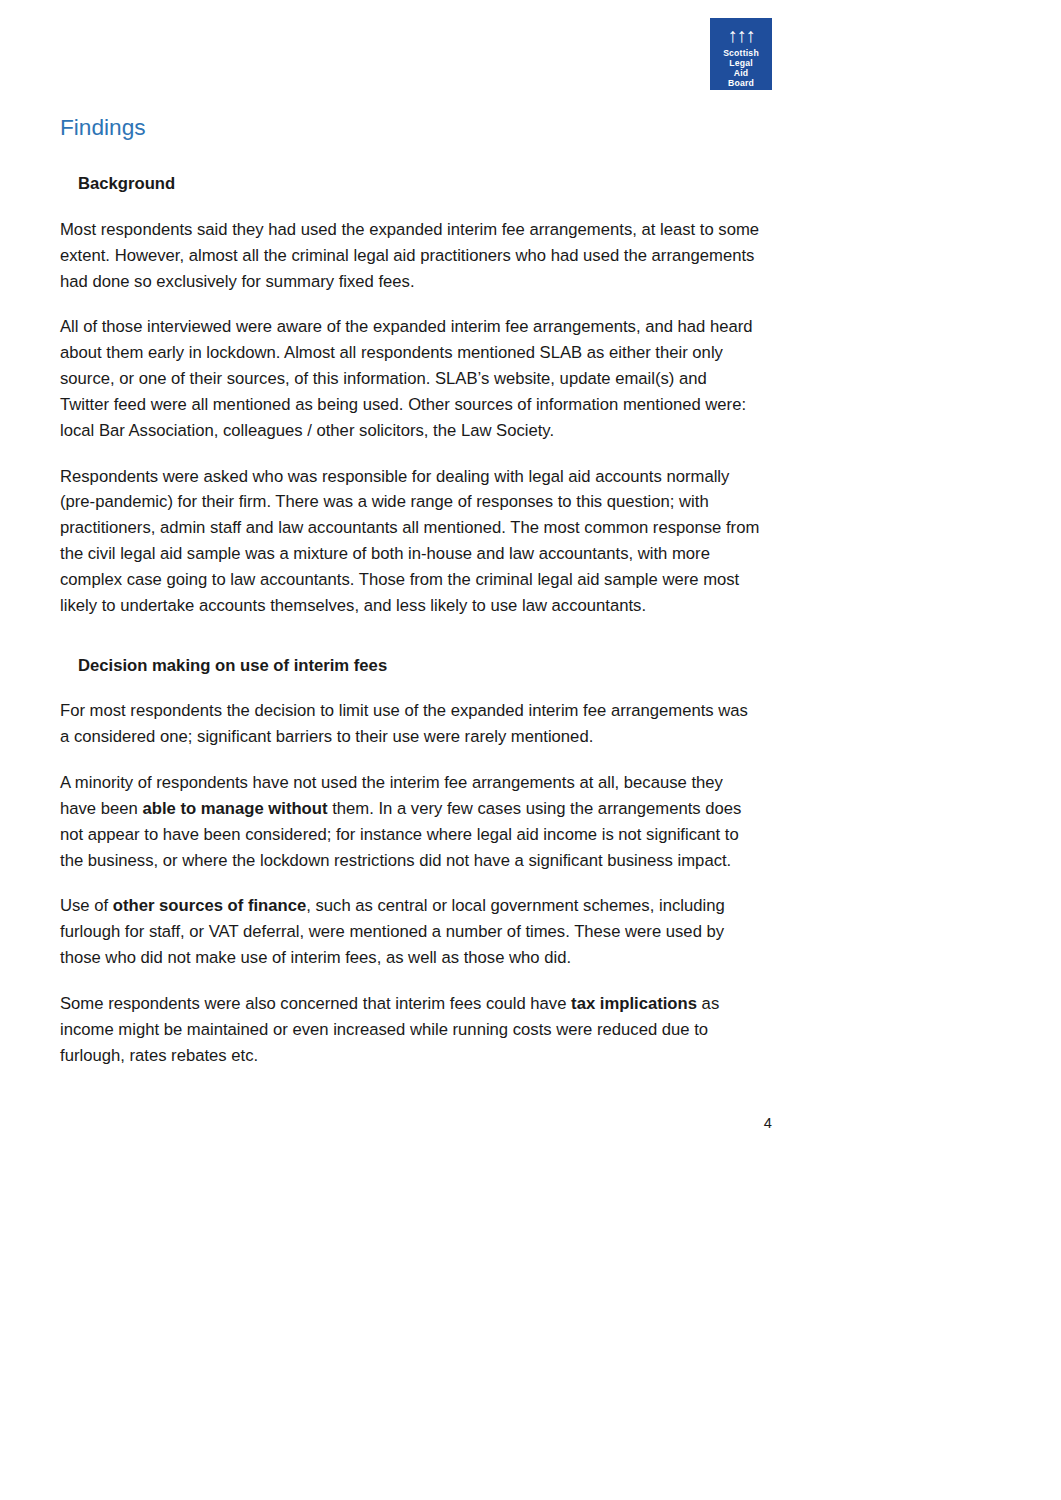↑↑↑ Scottish
Legal
Aid
Board
Findings
Background
Most respondents said they had used the expanded interim fee arrangements, at least to some extent. However, almost all the criminal legal aid practitioners who had used the arrangements had done so exclusively for summary fixed fees.
All of those interviewed were aware of the expanded interim fee arrangements, and had heard about them early in lockdown. Almost all respondents mentioned SLAB as either their only source, or one of their sources, of this information. SLAB’s website, update email(s) and Twitter feed were all mentioned as being used. Other sources of information mentioned were: local Bar Association, colleagues / other solicitors, the Law Society.
Respondents were asked who was responsible for dealing with legal aid accounts normally (pre-pandemic) for their firm. There was a wide range of responses to this question; with practitioners, admin staff and law accountants all mentioned. The most common response from the civil legal aid sample was a mixture of both in-house and law accountants, with more complex case going to law accountants. Those from the criminal legal aid sample were most likely to undertake accounts themselves, and less likely to use law accountants.
Decision making on use of interim fees
For most respondents the decision to limit use of the expanded interim fee arrangements was a considered one; significant barriers to their use were rarely mentioned.
A minority of respondents have not used the interim fee arrangements at all, because they have been able to manage without them. In a very few cases using the arrangements does not appear to have been considered; for instance where legal aid income is not significant to the business, or where the lockdown restrictions did not have a significant business impact.
Use of other sources of finance, such as central or local government schemes, including furlough for staff, or VAT deferral, were mentioned a number of times. These were used by those who did not make use of interim fees, as well as those who did.
Some respondents were also concerned that interim fees could have tax implications as income might be maintained or even increased while running costs were reduced due to furlough, rates rebates etc.
4